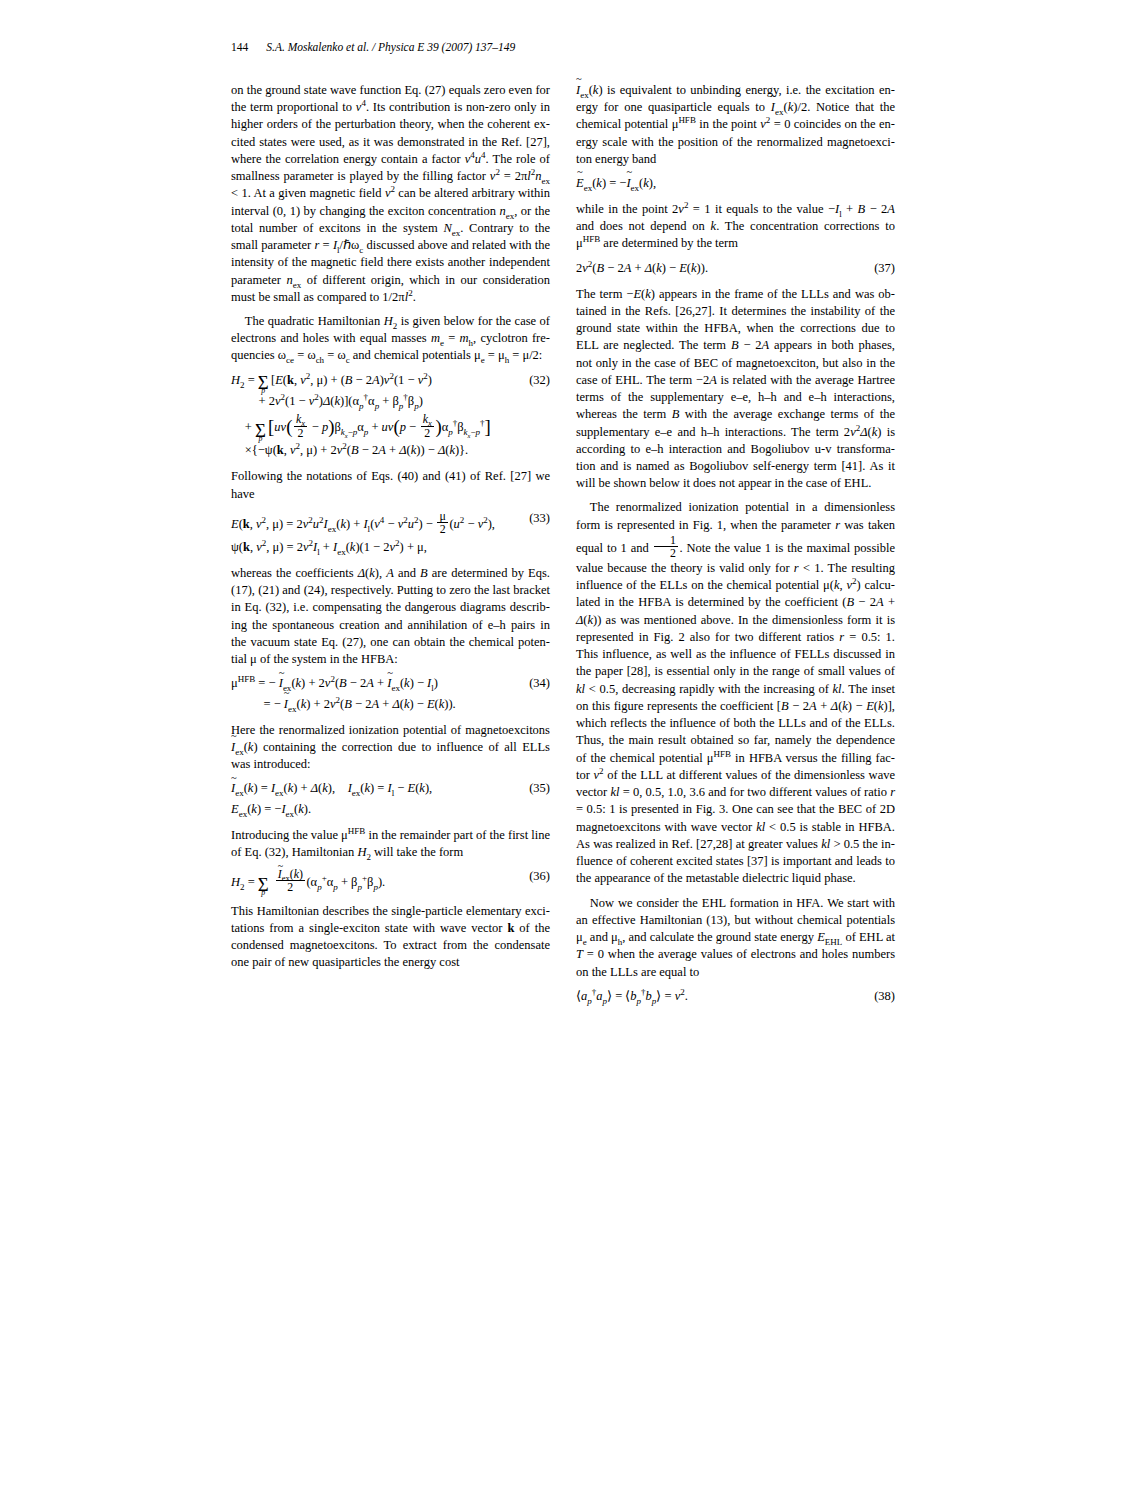144 S.A. Moskalenko et al. / Physica E 39 (2007) 137–149
on the ground state wave function Eq. (27) equals zero even for the term proportional to v4. Its contribution is non-zero only in higher orders of the perturbation theory, when the coherent excited states were used, as it was demonstrated in the Ref. [27], where the correlation energy contain a factor v4u4. The role of smallness parameter is played by the filling factor v2 = 2πl2nex < 1. At a given magnetic field v2 can be altered arbitrary within interval (0, 1) by changing the exciton concentration nex, or the total number of excitons in the system Nex. Contrary to the small parameter r = Il/ℏωc discussed above and related with the intensity of the magnetic field there exists another independent parameter nex of different origin, which in our consideration must be small as compared to 1/2πl2.
The quadratic Hamiltonian H2 is given below for the case of electrons and holes with equal masses me = mh, cyclotron frequencies ωce = ωch = ωc and chemical potentials μe = μh = μ/2:
H2 = Σp[E(k, v2, μ) + (B − 2A)v2(1 − v2) + 2v2(1 − v2)Δ(k)](αp†αp + βp†βp) + Σp[uv(kx 2 − p) βkx−pαp + uv(p − kx 2) αp†βkx−p†] ×{−ψ(k, v2, μ) + 2v2(B − 2A + Δ(k)) − Δ(k)}.
(32)
Following the notations of Eqs. (40) and (41) of Ref. [27] we have
E(k, v2, μ) = 2v2u2Iex(k) + Il(v4 − v2u2) − μ 2(u2 − v2), ψ(k, v2, μ) = 2v2Il + Iex(k)(1 − 2v2) + μ,
(33)
whereas the coefficients Δ(k), A and B are determined by Eqs. (17), (21) and (24), respectively. Putting to zero the last bracket in Eq. (32), i.e. compensating the dangerous diagrams describing the spontaneous creation and annihilation of e–h pairs in the vacuum state Eq. (27), one can obtain the chemical potential μ of the system in the HFBA:
μHFB = − ~Iex(k) + 2v2(B − 2A + ~Iex(k) − Il) = − ~Iex(k) + 2v2(B − 2A + Δ(k) − E(k)).
(34)
Here the renormalized ionization potential of magnetoexcitons ~Iex(k) containing the correction due to influence of all ELLs was introduced:
~Iex(k) = Iex(k) + Δ(k), Iex(k) = Il − E(k), Eex(k) = −Iex(k).
(35)
Introducing the value μHFB in the remainder part of the first line of Eq. (32), Hamiltonian H2 will take the form
H2 = Σp ~Iex(k) 2(αp+αp + βp+βp).
(36)
This Hamiltonian describes the single-particle elementary excitations from a single-exciton state with wave vector k of the condensed magnetoexcitons. To extract from the condensate one pair of new quasiparticles the energy cost
~Iex(k) is equivalent to unbinding energy, i.e. the excitation energy for one quasiparticle equals to ~Iex(k)/2. Notice that the chemical potential μHFB in the point v2 = 0 coincides on the energy scale with the position of the renormalized magnetoexciton energy band
~Eex(k) = −~Iex(k),
while in the point 2v2 = 1 it equals to the value −Il + B − 2A and does not depend on k. The concentration corrections to μHFB are determined by the term
2v2(B − 2A + Δ(k) − E(k)).
(37)
The term −E(k) appears in the frame of the LLLs and was obtained in the Refs. [26,27]. It determines the instability of the ground state within the HFBA, when the corrections due to ELL are neglected. The term B − 2A appears in both phases, not only in the case of BEC of magnetoexciton, but also in the case of EHL. The term −2A is related with the average Hartree terms of the supplementary e–e, h–h and e–h interactions, whereas the term B with the average exchange terms of the supplementary e–e and h–h interactions. The term 2v2Δ(k) is according to e–h interaction and Bogoliubov u-v transformation and is named as Bogoliubov self-energy term [41]. As it will be shown below it does not appear in the case of EHL.
The renormalized ionization potential in a dimensionless form is represented in Fig. 1, when the parameter r was taken equal to 1 and 12. Note the value 1 is the maximal possible value because the theory is valid only for r < 1. The resulting influence of the ELLs on the chemical potential μ(k, v2) calculated in the HFBA is determined by the coefficient (B − 2A + Δ(k)) as was mentioned above. In the dimensionless form it is represented in Fig. 2 also for two different ratios r = 0.5: 1. This influence, as well as the influence of FELLs discussed in the paper [28], is essential only in the range of small values of kl < 0.5, decreasing rapidly with the increasing of kl. The inset on this figure represents the coefficient [B − 2A + Δ(k) − E(k)], which reflects the influence of both the LLLs and of the ELLs. Thus, the main result obtained so far, namely the dependence of the chemical potential μHFB in HFBA versus the filling factor v2 of the LLL at different values of the dimensionless wave vector kl = 0, 0.5, 1.0, 3.6 and for two different values of ratio r = 0.5: 1 is presented in Fig. 3. One can see that the BEC of 2D magnetoexcitons with wave vector kl < 0.5 is stable in HFBA. As was realized in Ref. [27,28] at greater values kl > 0.5 the influence of coherent excited states [37] is important and leads to the appearance of the metastable dielectric liquid phase.
Now we consider the EHL formation in HFA. We start with an effective Hamiltonian (13), but without chemical potentials μe and μh, and calculate the ground state energy EEHL of EHL at T = 0 when the average values of electrons and holes numbers on the LLLs are equal to
⟨ap†ap⟩ = ⟨bp†bp⟩ = v2.
(38)